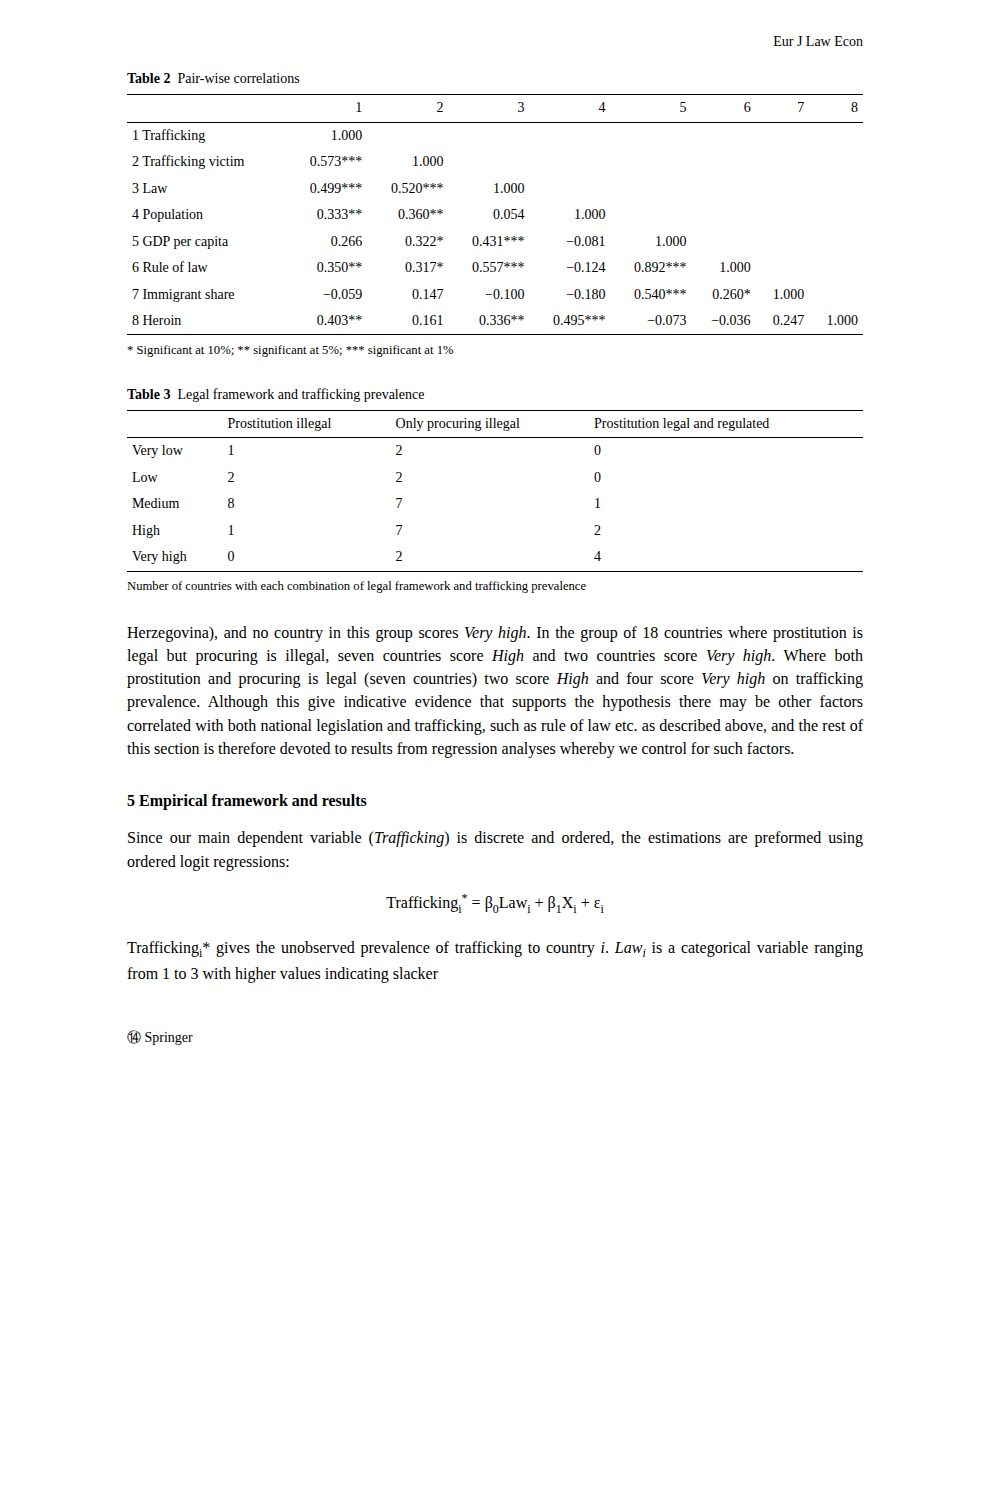Eur J Law Econ
Table 2 Pair-wise correlations
| | 1 | 2 | 3 | 4 | 5 | 6 | 7 | 8 |
| --- | --- | --- | --- | --- | --- | --- | --- | --- |
| 1 Trafficking | 1.000 | | | | | | | |
| 2 Trafficking victim | 0.573*** | 1.000 | | | | | | |
| 3 Law | 0.499*** | 0.520*** | 1.000 | | | | | |
| 4 Population | 0.333** | 0.360** | 0.054 | 1.000 | | | | |
| 5 GDP per capita | 0.266 | 0.322* | 0.431*** | −0.081 | 1.000 | | | |
| 6 Rule of law | 0.350** | 0.317* | 0.557*** | −0.124 | 0.892*** | 1.000 | | |
| 7 Immigrant share | −0.059 | 0.147 | −0.100 | −0.180 | 0.540*** | 0.260* | 1.000 | |
| 8 Heroin | 0.403** | 0.161 | 0.336** | 0.495*** | −0.073 | −0.036 | 0.247 | 1.000 |
* Significant at 10%; ** significant at 5%; *** significant at 1%
Table 3 Legal framework and trafficking prevalence
| | Prostitution illegal | Only procuring illegal | Prostitution legal and regulated |
| --- | --- | --- | --- |
| Very low | 1 | 2 | 0 |
| Low | 2 | 2 | 0 |
| Medium | 8 | 7 | 1 |
| High | 1 | 7 | 2 |
| Very high | 0 | 2 | 4 |
Number of countries with each combination of legal framework and trafficking prevalence
Herzegovina), and no country in this group scores Very high. In the group of 18 countries where prostitution is legal but procuring is illegal, seven countries score High and two countries score Very high. Where both prostitution and procuring is legal (seven countries) two score High and four score Very high on trafficking prevalence. Although this give indicative evidence that supports the hypothesis there may be other factors correlated with both national legislation and trafficking, such as rule of law etc. as described above, and the rest of this section is therefore devoted to results from regression analyses whereby we control for such factors.
5 Empirical framework and results
Since our main dependent variable (Trafficking) is discrete and ordered, the estimations are preformed using ordered logit regressions:
Traffickingi* = β0Lawi + β1Xi + εi
Traffickingi* gives the unobserved prevalence of trafficking to country i. Lawi is a categorical variable ranging from 1 to 3 with higher values indicating slacker
⑭ Springer